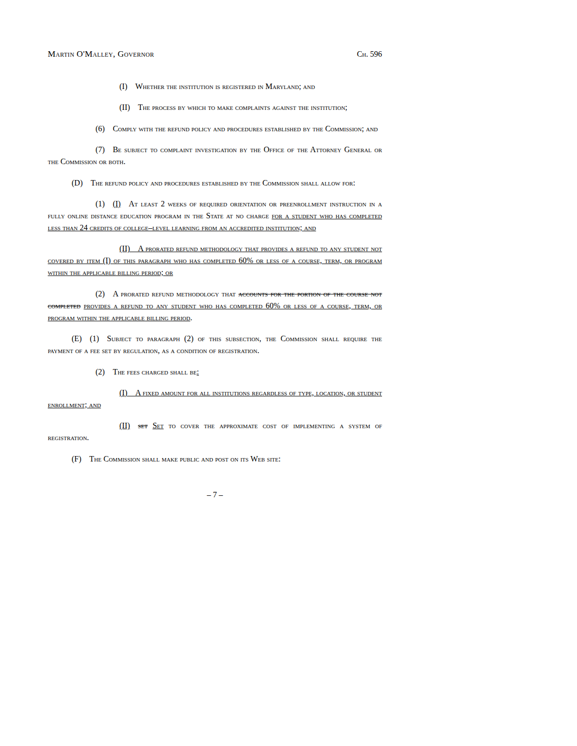Martin O'Malley, Governor Ch. 596
(I) Whether the institution is registered in Maryland; and
(II) The process by which to make complaints against the institution;
(6) Comply with the refund policy and procedures established by the Commission; and
(7) Be subject to complaint investigation by the Office of the Attorney General or the Commission or both.
(D) The refund policy and procedures established by the Commission shall allow for:
(1) (I) At least 2 weeks of required orientation or preenrollment instruction in a fully online distance education program in the State at no charge for a student who has completed less than 24 credits of college–level learning from an accredited institution; and
(II) A prorated refund methodology that provides a refund to any student not covered by item (I) of this paragraph who has completed 60% or less of a course, term, or program within the applicable billing period; or
(2) A prorated refund methodology that accounts for the portion of the course not completed provides a refund to any student who has completed 60% or less of a course, term, or program within the applicable billing period.
(E) (1) Subject to paragraph (2) of this subsection, the Commission shall require the payment of a fee set by regulation, as a condition of registration.
(2) The fees charged shall be:
(I) A fixed amount for all institutions regardless of type, location, or student enrollment; and
(II) set Set to cover the approximate cost of implementing a system of registration.
(F) The Commission shall make public and post on its Web site:
– 7 –